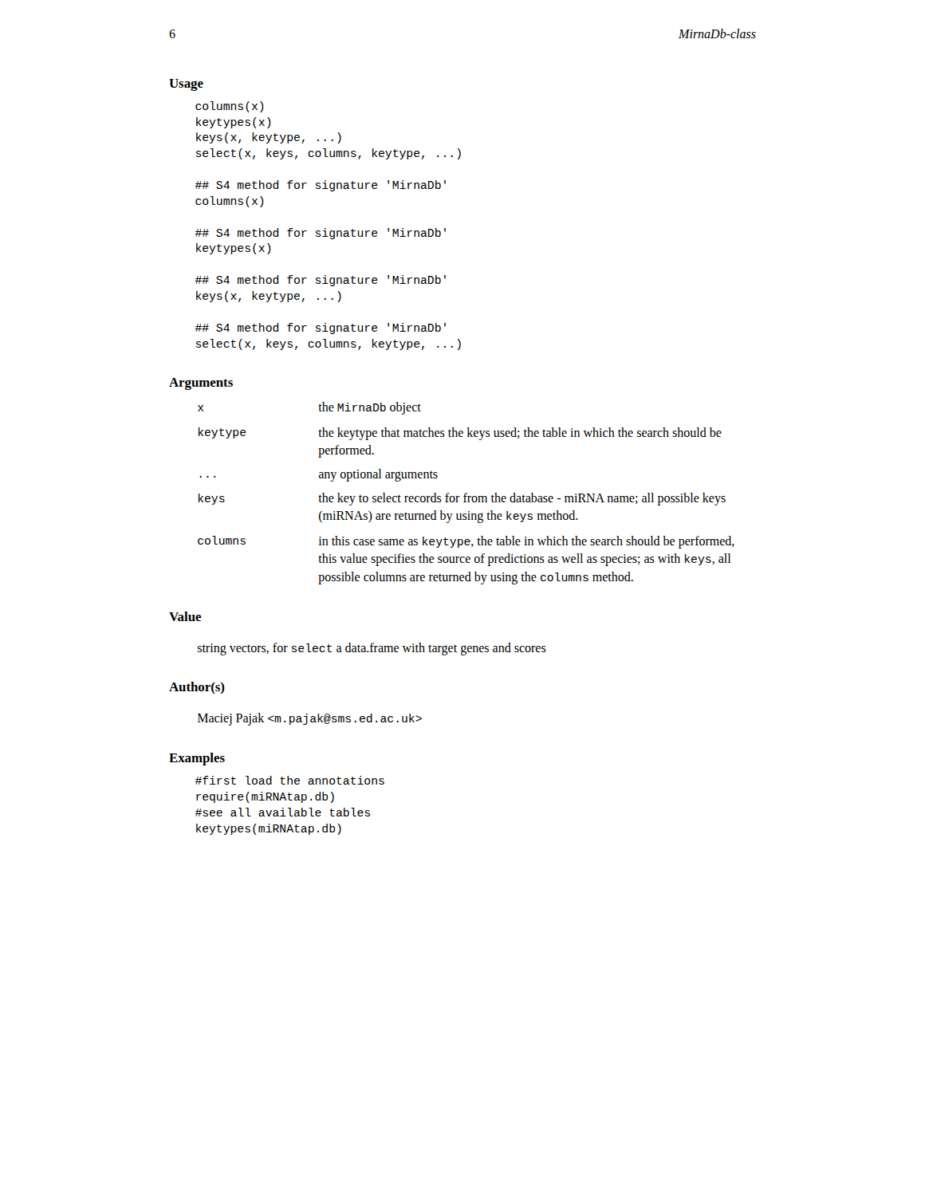6 MirnaDb-class
Usage
columns(x)
keytypes(x)
keys(x, keytype, ...)
select(x, keys, columns, keytype, ...)

## S4 method for signature 'MirnaDb'
columns(x)

## S4 method for signature 'MirnaDb'
keytypes(x)

## S4 method for signature 'MirnaDb'
keys(x, keytype, ...)

## S4 method for signature 'MirnaDb'
select(x, keys, columns, keytype, ...)
Arguments
x
the MirnaDb object
keytype
the keytype that matches the keys used; the table in which the search should be performed.
...
any optional arguments
keys
the key to select records for from the database - miRNA name; all possible keys (miRNAs) are returned by using the keys method.
columns
in this case same as keytype, the table in which the search should be performed, this value specifies the source of predictions as well as species; as with keys, all possible columns are returned by using the columns method.
Value
string vectors, for select a data.frame with target genes and scores
Author(s)
Maciej Pajak <m.pajak@sms.ed.ac.uk>
Examples
#first load the annotations
require(miRNAtap.db)
#see all available tables
keytypes(miRNAtap.db)